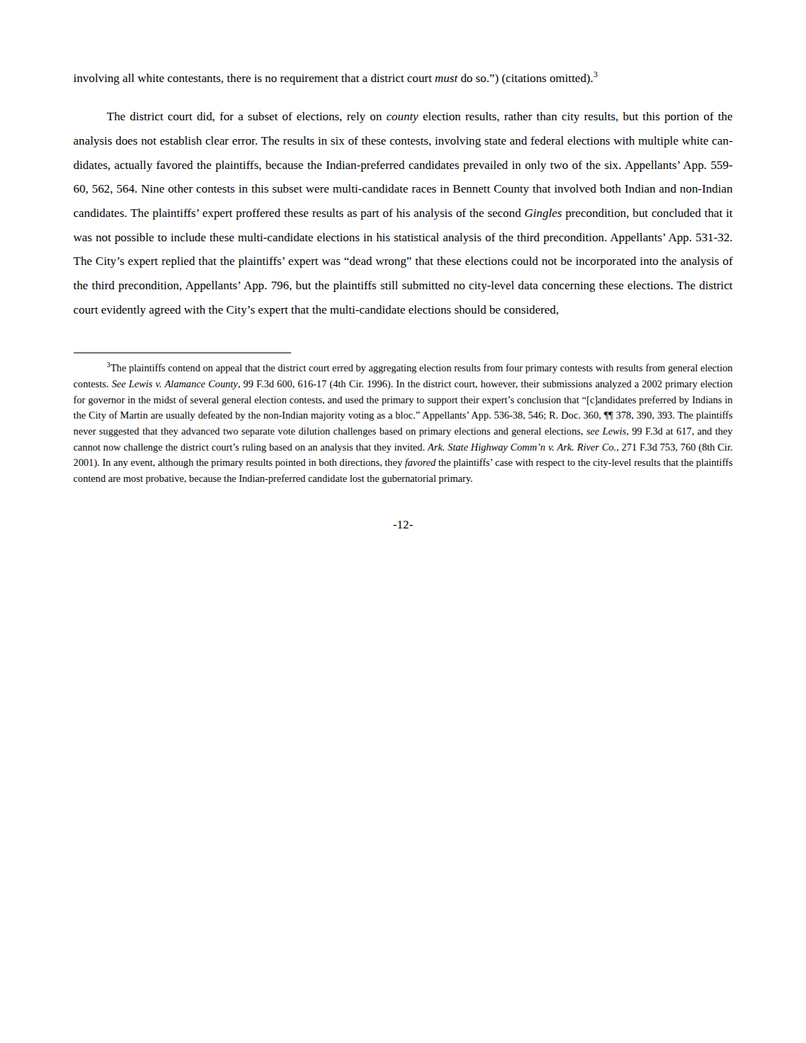involving all white contestants, there is no requirement that a district court must do so.”) (citations omitted).3
The district court did, for a subset of elections, rely on county election results, rather than city results, but this portion of the analysis does not establish clear error. The results in six of these contests, involving state and federal elections with multiple white candidates, actually favored the plaintiffs, because the Indian-preferred candidates prevailed in only two of the six. Appellants’ App. 559-60, 562, 564. Nine other contests in this subset were multi-candidate races in Bennett County that involved both Indian and non-Indian candidates. The plaintiffs’ expert proffered these results as part of his analysis of the second Gingles precondition, but concluded that it was not possible to include these multi-candidate elections in his statistical analysis of the third precondition. Appellants’ App. 531-32. The City’s expert replied that the plaintiffs’ expert was “dead wrong” that these elections could not be incorporated into the analysis of the third precondition, Appellants’ App. 796, but the plaintiffs still submitted no city-level data concerning these elections. The district court evidently agreed with the City’s expert that the multi-candidate elections should be considered,
3The plaintiffs contend on appeal that the district court erred by aggregating election results from four primary contests with results from general election contests. See Lewis v. Alamance County, 99 F.3d 600, 616-17 (4th Cir. 1996). In the district court, however, their submissions analyzed a 2002 primary election for governor in the midst of several general election contests, and used the primary to support their expert’s conclusion that “[c]andidates preferred by Indians in the City of Martin are usually defeated by the non-Indian majority voting as a bloc.” Appellants’ App. 536-38, 546; R. Doc. 360, ¶¶ 378, 390, 393. The plaintiffs never suggested that they advanced two separate vote dilution challenges based on primary elections and general elections, see Lewis, 99 F.3d at 617, and they cannot now challenge the district court’s ruling based on an analysis that they invited. Ark. State Highway Comm’n v. Ark. River Co., 271 F.3d 753, 760 (8th Cir. 2001). In any event, although the primary results pointed in both directions, they favored the plaintiffs’ case with respect to the city-level results that the plaintiffs contend are most probative, because the Indian-preferred candidate lost the gubernatorial primary.
-12-